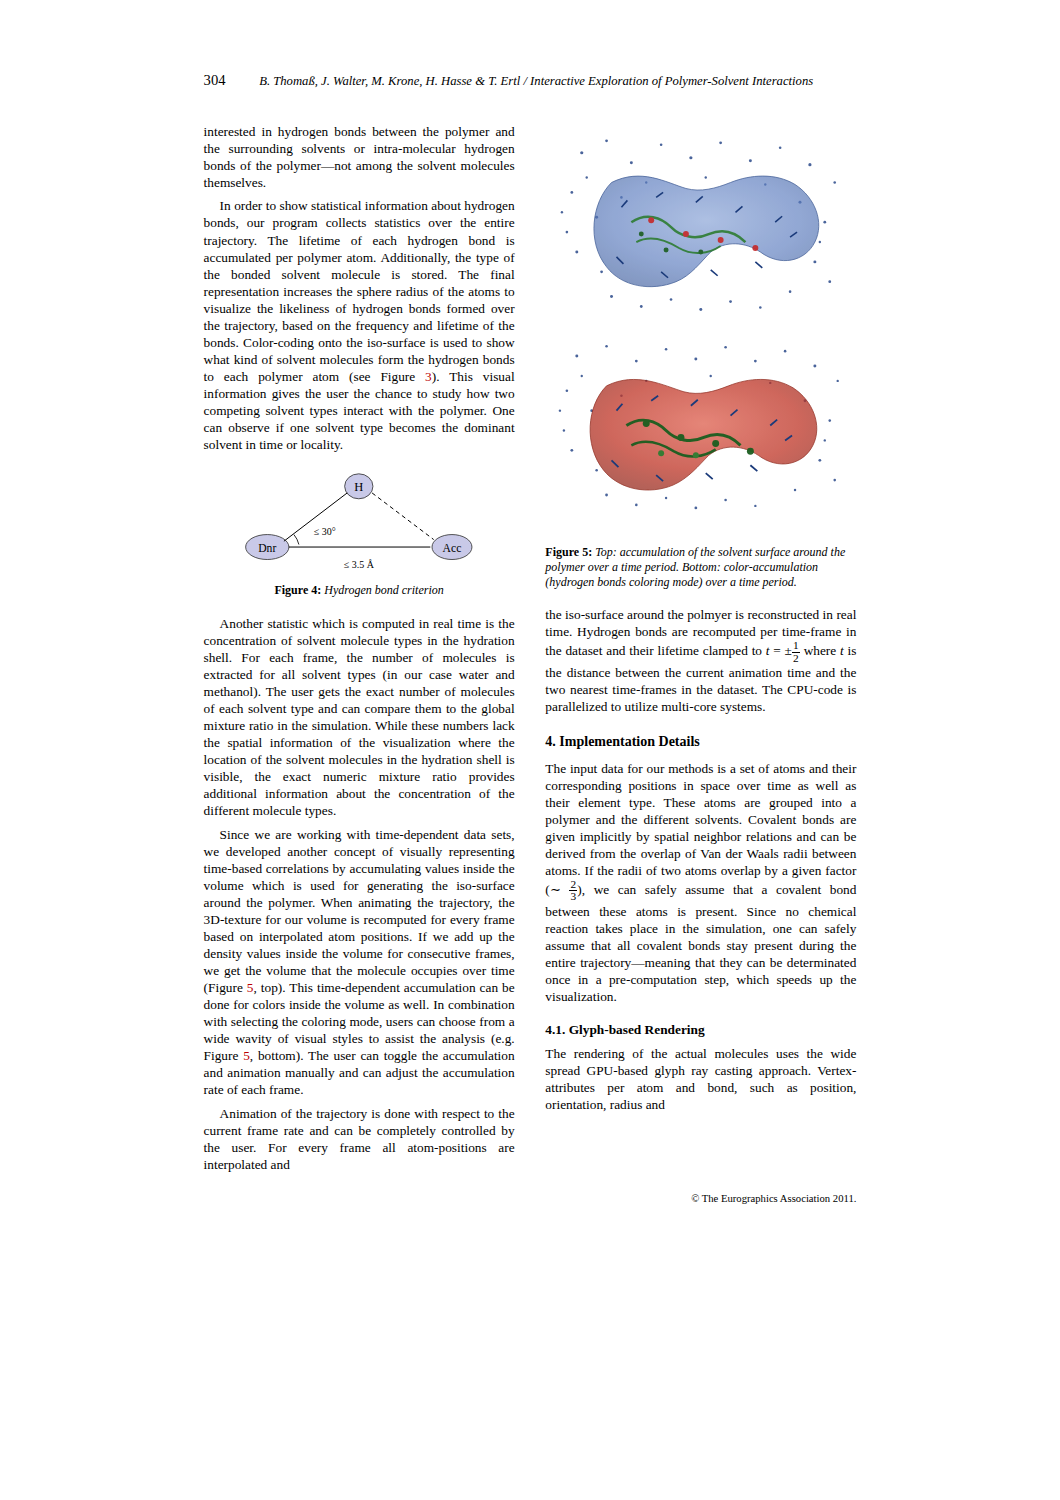304 B. Thomaß, J. Walter, M. Krone, H. Hasse & T. Ertl / Interactive Exploration of Polymer-Solvent Interactions
interested in hydrogen bonds between the polymer and the surrounding solvents or intra-molecular hydrogen bonds of the polymer—not among the solvent molecules themselves.
In order to show statistical information about hydrogen bonds, our program collects statistics over the entire trajectory. The lifetime of each hydrogen bond is accumulated per polymer atom. Additionally, the type of the bonded solvent molecule is stored. The final representation increases the sphere radius of the atoms to visualize the likeliness of hydrogen bonds formed over the trajectory, based on the frequency and lifetime of the bonds. Color-coding onto the iso-surface is used to show what kind of solvent molecules form the hydrogen bonds to each polymer atom (see Figure 3). This visual information gives the user the chance to study how two competing solvent types interact with the polymer. One can observe if one solvent type becomes the dominant solvent in time or locality.
H Dnr Acc ≤ 30° ≤ 3.5 Å
Figure 4: Hydrogen bond criterion
Another statistic which is computed in real time is the concentration of solvent molecule types in the hydration shell. For each frame, the number of molecules is extracted for all solvent types (in our case water and methanol). The user gets the exact number of molecules of each solvent type and can compare them to the global mixture ratio in the simulation. While these numbers lack the spatial information of the visualization where the location of the solvent molecules in the hydration shell is visible, the exact numeric mixture ratio provides additional information about the concentration of the different molecule types.
Since we are working with time-dependent data sets, we developed another concept of visually representing time-based correlations by accumulating values inside the volume which is used for generating the iso-surface around the polymer. When animating the trajectory, the 3D-texture for our volume is recomputed for every frame based on interpolated atom positions. If we add up the density values inside the volume for consecutive frames, we get the volume that the molecule occupies over time (Figure 5, top). This time-dependent accumulation can be done for colors inside the volume as well. In combination with selecting the coloring mode, users can choose from a wide wavity of visual styles to assist the analysis (e.g. Figure 5, bottom). The user can toggle the accumulation and animation manually and can adjust the accumulation rate of each frame.
Animation of the trajectory is done with respect to the current frame rate and can be completely controlled by the user. For every frame all atom-positions are interpolated and
Figure 5: Top: accumulation of the solvent surface around the polymer over a time period. Bottom: color-accumulation (hydrogen bonds coloring mode) over a time period.
the iso-surface around the polmyer is reconstructed in real time. Hydrogen bonds are recomputed per time-frame in the dataset and their lifetime clamped to t = ±12 where t is the distance between the current animation time and the two nearest time-frames in the dataset. The CPU-code is parallelized to utilize multi-core systems.
4. Implementation Details
The input data for our methods is a set of atoms and their corresponding positions in space over time as well as their element type. These atoms are grouped into a polymer and the different solvents. Covalent bonds are given implicitly by spatial neighbor relations and can be derived from the overlap of Van der Waals radii between atoms. If the radii of two atoms overlap by a given factor (∼ 23), we can safely assume that a covalent bond between these atoms is present. Since no chemical reaction takes place in the simulation, one can safely assume that all covalent bonds stay present during the entire trajectory—meaning that they can be determinated once in a pre-computation step, which speeds up the visualization.
4.1. Glyph-based Rendering
The rendering of the actual molecules uses the wide spread GPU-based glyph ray casting approach. Vertex-attributes per atom and bond, such as position, orientation, radius and
© The Eurographics Association 2011.